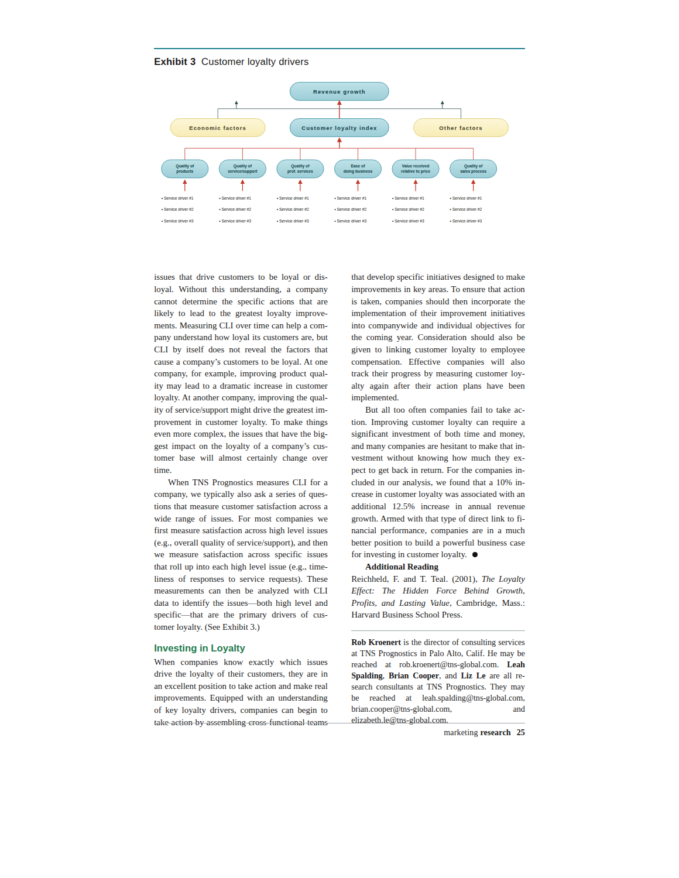Exhibit 3 Customer loyalty drivers
Revenue growth Economic factors Customer loyalty index Other factors Quality of products Quality of service/support Quality of prof. services Ease of doing business Value received relative to price Quality of sales process • Service driver #1 • Service driver #2 • Service driver #3 • Service driver #1 • Service driver #2 • Service driver #3 • Service driver #1 • Service driver #2 • Service driver #3 • Service driver #1 • Service driver #2 • Service driver #3 • Service driver #1 • Service driver #2 • Service driver #3 • Service driver #1 • Service driver #2 • Service driver #3
issues that drive customers to be loyal or disloyal. Without this understanding, a company cannot determine the specific actions that are likely to lead to the greatest loyalty improvements. Measuring CLI over time can help a company understand how loyal its customers are, but CLI by itself does not reveal the factors that cause a company’s customers to be loyal. At one company, for example, improving product quality may lead to a dramatic increase in customer loyalty. At another company, improving the quality of service/support might drive the greatest improvement in customer loyalty. To make things even more complex, the issues that have the biggest impact on the loyalty of a company’s customer base will almost certainly change over time.
When TNS Prognostics measures CLI for a company, we typically also ask a series of questions that measure customer satisfaction across a wide range of issues. For most companies we first measure satisfaction across high level issues (e.g., overall quality of service/support), and then we measure satisfaction across specific issues that roll up into each high level issue (e.g., timeliness of responses to service requests). These measurements can then be analyzed with CLI data to identify the issues—both high level and specific—that are the primary drivers of customer loyalty. (See Exhibit 3.)
Investing in Loyalty
When companies know exactly which issues drive the loyalty of their customers, they are in an excellent position to take action and make real improvements. Equipped with an understanding of key loyalty drivers, companies can begin to take action by assembling cross-functional teams that develop specific initiatives designed to make improvements in key areas. To ensure that action is taken, companies should then incorporate the implementation of their improvement initiatives into companywide and individual objectives for the coming year. Consideration should also be given to linking customer loyalty to employee compensation. Effective companies will also track their progress by measuring customer loyalty again after their action plans have been implemented.
But all too often companies fail to take action. Improving customer loyalty can require a significant investment of both time and money, and many companies are hesitant to make that investment without knowing how much they expect to get back in return. For the companies included in our analysis, we found that a 10% increase in customer loyalty was associated with an additional 12.5% increase in annual revenue growth. Armed with that type of direct link to financial performance, companies are in a much better position to build a powerful business case for investing in customer loyalty.
Additional Reading
Reichheld, F. and T. Teal. (2001), The Loyalty Effect: The Hidden Force Behind Growth, Profits, and Lasting Value, Cambridge, Mass.: Harvard Business School Press.
Rob Kroenert is the director of consulting services at TNS Prognostics in Palo Alto, Calif. He may be reached at rob.kroenert@tns-global.com. Leah Spalding, Brian Cooper, and Liz Le are all research consultants at TNS Prognostics. They may be reached at leah.spalding@tns-global.com, brian.cooper@tns-global.com, and elizabeth.le@tns-global.com.
marketing research 25